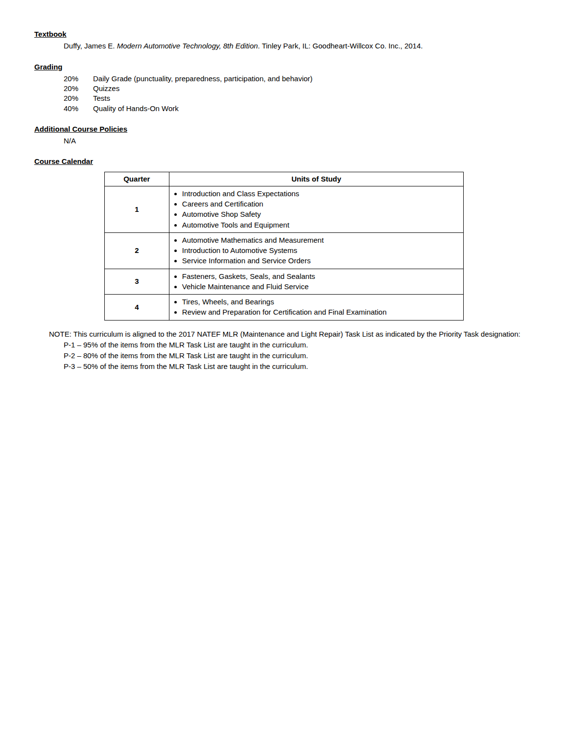Textbook
Duffy, James E. Modern Automotive Technology, 8th Edition. Tinley Park, IL: Goodheart-Willcox Co. Inc., 2014.
Grading
20% Daily Grade (punctuality, preparedness, participation, and behavior)
20% Quizzes
20% Tests
40% Quality of Hands-On Work
Additional Course Policies
N/A
Course Calendar
| Quarter | Units of Study |
| --- | --- |
| 1 | Introduction and Class Expectations Careers and Certification Automotive Shop Safety Automotive Tools and Equipment |
| 2 | Automotive Mathematics and Measurement Introduction to Automotive Systems Service Information and Service Orders |
| 3 | Fasteners, Gaskets, Seals, and Sealants Vehicle Maintenance and Fluid Service |
| 4 | Tires, Wheels, and Bearings Review and Preparation for Certification and Final Examination |
NOTE: This curriculum is aligned to the 2017 NATEF MLR (Maintenance and Light Repair) Task List as indicated by the Priority Task designation:
P-1 – 95% of the items from the MLR Task List are taught in the curriculum.
P-2 – 80% of the items from the MLR Task List are taught in the curriculum.
P-3 – 50% of the items from the MLR Task List are taught in the curriculum.